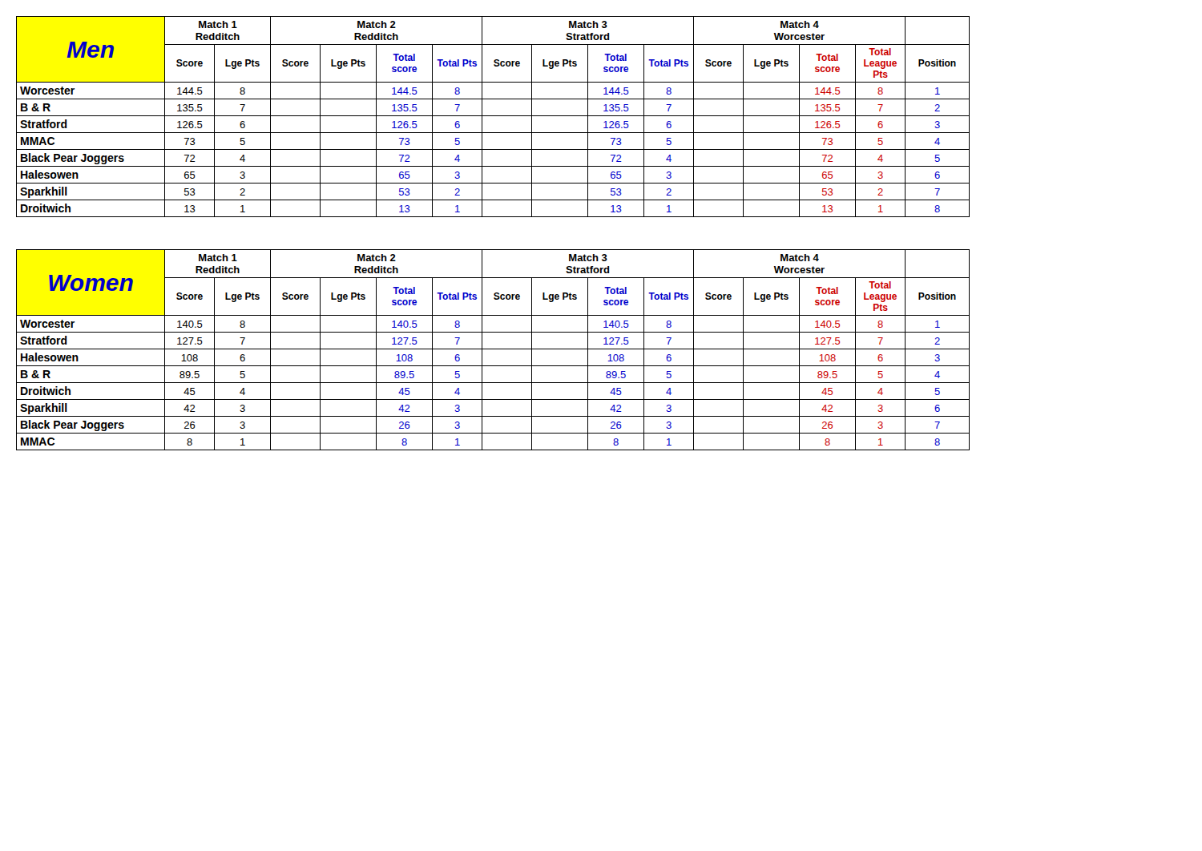| Men | Match 1 Redditch | Match 2 Redditch | Match 3 Stratford | Match 4 Worcester | |
| Score | Lge Pts | Score | Lge Pts | Total score | Total Pts | Score | Lge Pts | Total score | Total Pts | Score | Lge Pts | Total score | Total League Pts | Position |
| Worcester | 144.5 | 8 | | | 144.5 | 8 | | | 144.5 | 8 | | | 144.5 | 8 | 1 |
| B & R | 135.5 | 7 | | | 135.5 | 7 | | | 135.5 | 7 | | | 135.5 | 7 | 2 |
| Stratford | 126.5 | 6 | | | 126.5 | 6 | | | 126.5 | 6 | | | 126.5 | 6 | 3 |
| MMAC | 73 | 5 | | | 73 | 5 | | | 73 | 5 | | | 73 | 5 | 4 |
| Black Pear Joggers | 72 | 4 | | | 72 | 4 | | | 72 | 4 | | | 72 | 4 | 5 |
| Halesowen | 65 | 3 | | | 65 | 3 | | | 65 | 3 | | | 65 | 3 | 6 |
| Sparkhill | 53 | 2 | | | 53 | 2 | | | 53 | 2 | | | 53 | 2 | 7 |
| Droitwich | 13 | 1 | | | 13 | 1 | | | 13 | 1 | | | 13 | 1 | 8 |
| Women | Match 1 Redditch | Match 2 Redditch | Match 3 Stratford | Match 4 Worcester | |
| Score | Lge Pts | Score | Lge Pts | Total score | Total Pts | Score | Lge Pts | Total score | Total Pts | Score | Lge Pts | Total score | Total League Pts | Position |
| Worcester | 140.5 | 8 | | | 140.5 | 8 | | | 140.5 | 8 | | | 140.5 | 8 | 1 |
| Stratford | 127.5 | 7 | | | 127.5 | 7 | | | 127.5 | 7 | | | 127.5 | 7 | 2 |
| Halesowen | 108 | 6 | | | 108 | 6 | | | 108 | 6 | | | 108 | 6 | 3 |
| B & R | 89.5 | 5 | | | 89.5 | 5 | | | 89.5 | 5 | | | 89.5 | 5 | 4 |
| Droitwich | 45 | 4 | | | 45 | 4 | | | 45 | 4 | | | 45 | 4 | 5 |
| Sparkhill | 42 | 3 | | | 42 | 3 | | | 42 | 3 | | | 42 | 3 | 6 |
| Black Pear Joggers | 26 | 3 | | | 26 | 3 | | | 26 | 3 | | | 26 | 3 | 7 |
| MMAC | 8 | 1 | | | 8 | 1 | | | 8 | 1 | | | 8 | 1 | 8 |